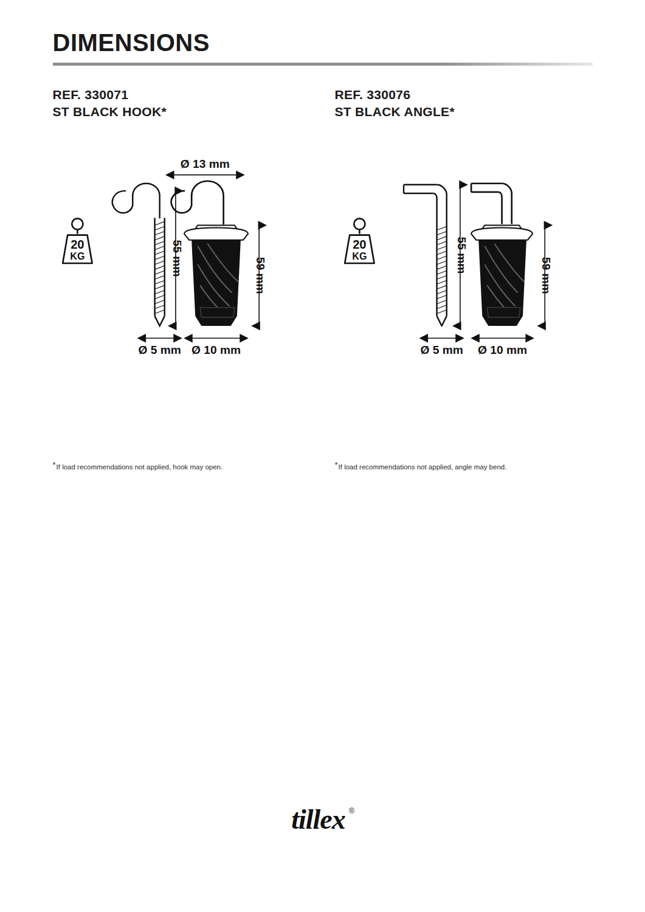DIMENSIONS
REF. 330071 ST BLACK HOOK*
ST Black Hook dimensions Hook screw with plastic anchor. Hook opening diameter 13 mm, screw length 55 mm, screw diameter 5 mm, anchor length 59 mm, anchor diameter 10 mm, maximum load 20 kg. 20 KG Ø 13 mm 55 mm 59 mm Ø 5 mm Ø 10 mm
*If load recommendations not applied, hook may open.
REF. 330076 ST BLACK ANGLE*
ST Black Angle dimensions Angle hook screw with plastic anchor. Screw length 55 mm, screw diameter 5 mm, anchor length 59 mm, anchor diameter 10 mm, maximum load 20 kg. 20 KG 55 mm 59 mm Ø 5 mm Ø 10 mm
*If load recommendations not applied, angle may bend.
tillex®